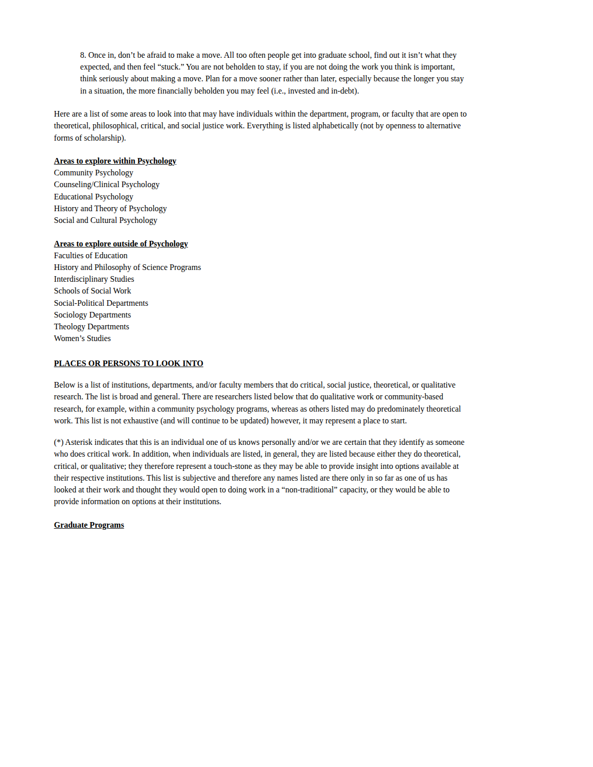8. Once in, don’t be afraid to make a move. All too often people get into graduate school, find out it isn’t what they expected, and then feel “stuck.” You are not beholden to stay, if you are not doing the work you think is important, think seriously about making a move. Plan for a move sooner rather than later, especially because the longer you stay in a situation, the more financially beholden you may feel (i.e., invested and in-debt).
Here are a list of some areas to look into that may have individuals within the department, program, or faculty that are open to theoretical, philosophical, critical, and social justice work. Everything is listed alphabetically (not by openness to alternative forms of scholarship).
Areas to explore within Psychology
Community Psychology
Counseling/Clinical Psychology
Educational Psychology
History and Theory of Psychology
Social and Cultural Psychology
Areas to explore outside of Psychology
Faculties of Education
History and Philosophy of Science Programs
Interdisciplinary Studies
Schools of Social Work
Social-Political Departments
Sociology Departments
Theology Departments
Women’s Studies
PLACES OR PERSONS TO LOOK INTO
Below is a list of institutions, departments, and/or faculty members that do critical, social justice, theoretical, or qualitative research. The list is broad and general. There are researchers listed below that do qualitative work or community-based research, for example, within a community psychology programs, whereas as others listed may do predominately theoretical work. This list is not exhaustive (and will continue to be updated) however, it may represent a place to start.
(*) Asterisk indicates that this is an individual one of us knows personally and/or we are certain that they identify as someone who does critical work. In addition, when individuals are listed, in general, they are listed because either they do theoretical, critical, or qualitative; they therefore represent a touch-stone as they may be able to provide insight into options available at their respective institutions. This list is subjective and therefore any names listed are there only in so far as one of us has looked at their work and thought they would open to doing work in a “non-traditional” capacity, or they would be able to provide information on options at their institutions.
Graduate Programs